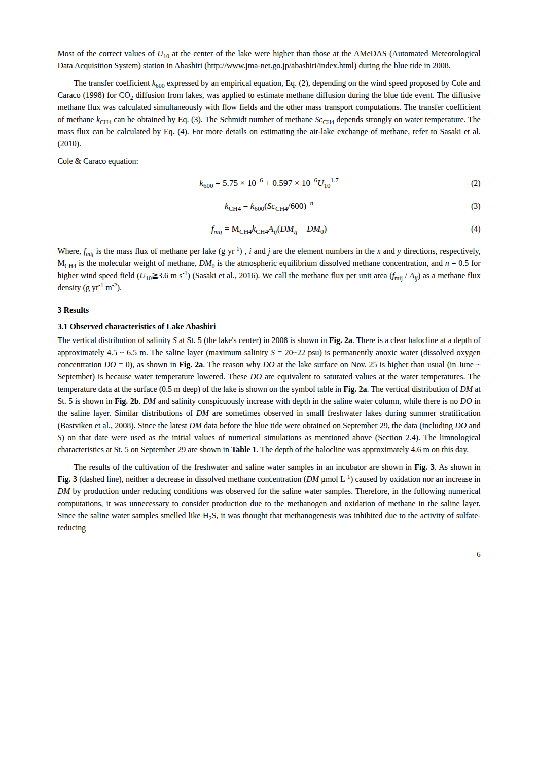Most of the correct values of U10 at the center of the lake were higher than those at the AMeDAS (Automated Meteorological Data Acquisition System) station in Abashiri (http://www.jma-net.go.jp/abashiri/index.html) during the blue tide in 2008.
The transfer coefficient k600 expressed by an empirical equation, Eq. (2), depending on the wind speed proposed by Cole and Caraco (1998) for CO2 diffusion from lakes, was applied to estimate methane diffusion during the blue tide event. The diffusive methane flux was calculated simultaneously with flow fields and the other mass transport computations. The transfer coefficient of methane kCH4 can be obtained by Eq. (3). The Schmidt number of methane ScCH4 depends strongly on water temperature. The mass flux can be calculated by Eq. (4). For more details on estimating the air-lake exchange of methane, refer to Sasaki et al. (2010).
Cole & Caraco equation:
k600 = 5.75 × 10−6 + 0.597 × 10−6U101.7 (2)
kCH4 = k600(ScCH4/600)−n (3)
fmij = MCH4kCH4Aij(DMij − DM0) (4)
Where, fmij is the mass flux of methane per lake (g yr-1) , i and j are the element numbers in the x and y directions, respectively, MCH4 is the molecular weight of methane, DM0 is the atmospheric equilibrium dissolved methane concentration, and n = 0.5 for higher wind speed field (U10≧3.6 m s-1) (Sasaki et al., 2016). We call the methane flux per unit area (fmij / Aij) as a methane flux density (g yr-1 m-2).
3 Results
3.1 Observed characteristics of Lake Abashiri
The vertical distribution of salinity S at St. 5 (the lake's center) in 2008 is shown in Fig. 2a. There is a clear halocline at a depth of approximately 4.5 ~ 6.5 m. The saline layer (maximum salinity S = 20~22 psu) is permanently anoxic water (dissolved oxygen concentration DO = 0), as shown in Fig. 2a. The reason why DO at the lake surface on Nov. 25 is higher than usual (in June ~ September) is because water temperature lowered. These DO are equivalent to saturated values at the water temperatures. The temperature data at the surface (0.5 m deep) of the lake is shown on the symbol table in Fig. 2a. The vertical distribution of DM at St. 5 is shown in Fig. 2b. DM and salinity conspicuously increase with depth in the saline water column, while there is no DO in the saline layer. Similar distributions of DM are sometimes observed in small freshwater lakes during summer stratification (Bastviken et al., 2008). Since the latest DM data before the blue tide were obtained on September 29, the data (including DO and S) on that date were used as the initial values of numerical simulations as mentioned above (Section 2.4). The limnological characteristics at St. 5 on September 29 are shown in Table 1. The depth of the halocline was approximately 4.6 m on this day.
The results of the cultivation of the freshwater and saline water samples in an incubator are shown in Fig. 3. As shown in Fig. 3 (dashed line), neither a decrease in dissolved methane concentration (DM μmol L-1) caused by oxidation nor an increase in DM by production under reducing conditions was observed for the saline water samples. Therefore, in the following numerical computations, it was unnecessary to consider production due to the methanogen and oxidation of methane in the saline layer. Since the saline water samples smelled like H2S, it was thought that methanogenesis was inhibited due to the activity of sulfate-reducing
6